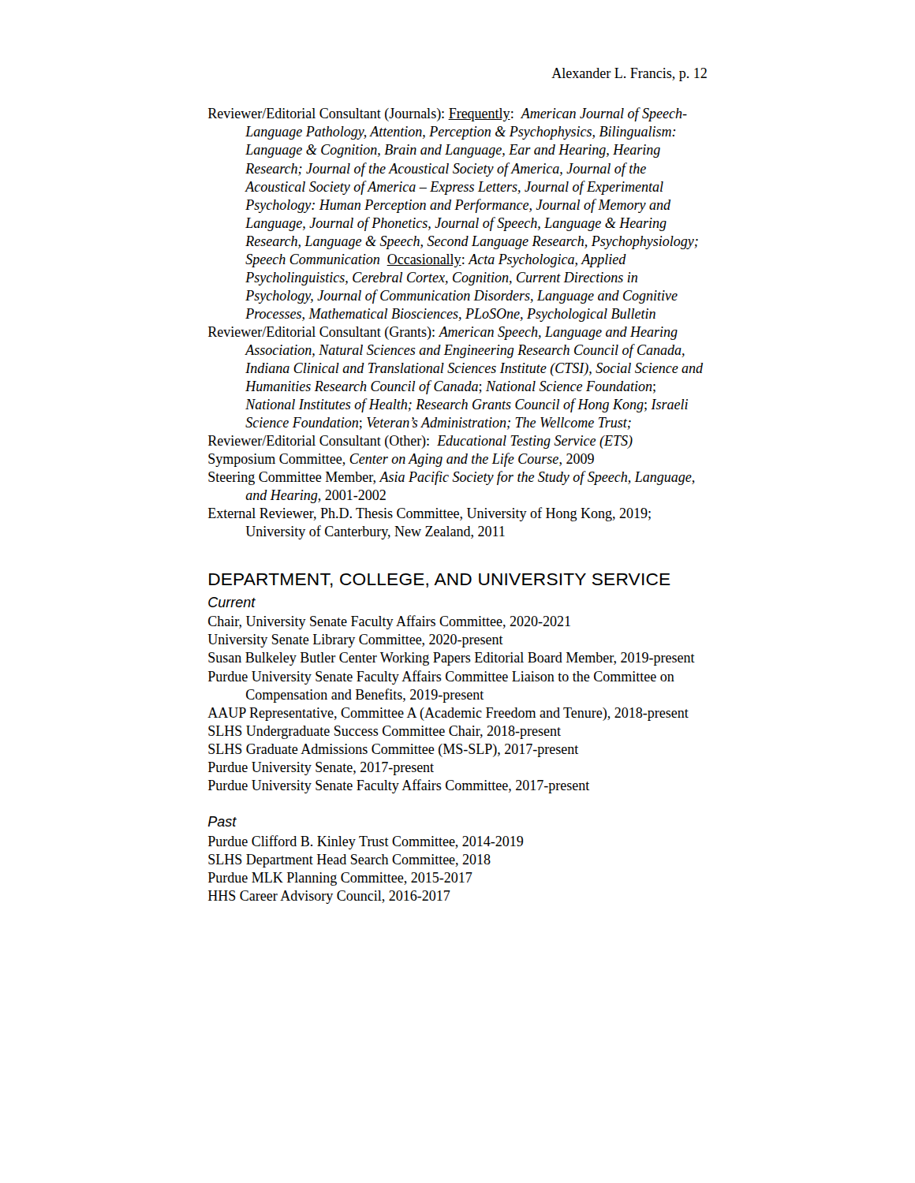Alexander L. Francis, p. 12
Reviewer/Editorial Consultant (Journals): Frequently: American Journal of Speech-Language Pathology, Attention, Perception & Psychophysics, Bilingualism: Language & Cognition, Brain and Language, Ear and Hearing, Hearing Research; Journal of the Acoustical Society of America, Journal of the Acoustical Society of America – Express Letters, Journal of Experimental Psychology: Human Perception and Performance, Journal of Memory and Language, Journal of Phonetics, Journal of Speech, Language & Hearing Research, Language & Speech, Second Language Research, Psychophysiology; Speech Communication Occasionally: Acta Psychologica, Applied Psycholinguistics, Cerebral Cortex, Cognition, Current Directions in Psychology, Journal of Communication Disorders, Language and Cognitive Processes, Mathematical Biosciences, PLoSOne, Psychological Bulletin
Reviewer/Editorial Consultant (Grants): American Speech, Language and Hearing Association, Natural Sciences and Engineering Research Council of Canada, Indiana Clinical and Translational Sciences Institute (CTSI), Social Science and Humanities Research Council of Canada; National Science Foundation; National Institutes of Health; Research Grants Council of Hong Kong; Israeli Science Foundation; Veteran’s Administration; The Wellcome Trust;
Reviewer/Editorial Consultant (Other): Educational Testing Service (ETS)
Symposium Committee, Center on Aging and the Life Course, 2009
Steering Committee Member, Asia Pacific Society for the Study of Speech, Language, and Hearing, 2001-2002
External Reviewer, Ph.D. Thesis Committee, University of Hong Kong, 2019; University of Canterbury, New Zealand, 2011
DEPARTMENT, COLLEGE, AND UNIVERSITY SERVICE
Current
Chair, University Senate Faculty Affairs Committee, 2020-2021
University Senate Library Committee, 2020-present
Susan Bulkeley Butler Center Working Papers Editorial Board Member, 2019-present
Purdue University Senate Faculty Affairs Committee Liaison to the Committee on Compensation and Benefits, 2019-present
AAUP Representative, Committee A (Academic Freedom and Tenure), 2018-present
SLHS Undergraduate Success Committee Chair, 2018-present
SLHS Graduate Admissions Committee (MS-SLP), 2017-present
Purdue University Senate, 2017-present
Purdue University Senate Faculty Affairs Committee, 2017-present
Past
Purdue Clifford B. Kinley Trust Committee, 2014-2019
SLHS Department Head Search Committee, 2018
Purdue MLK Planning Committee, 2015-2017
HHS Career Advisory Council, 2016-2017